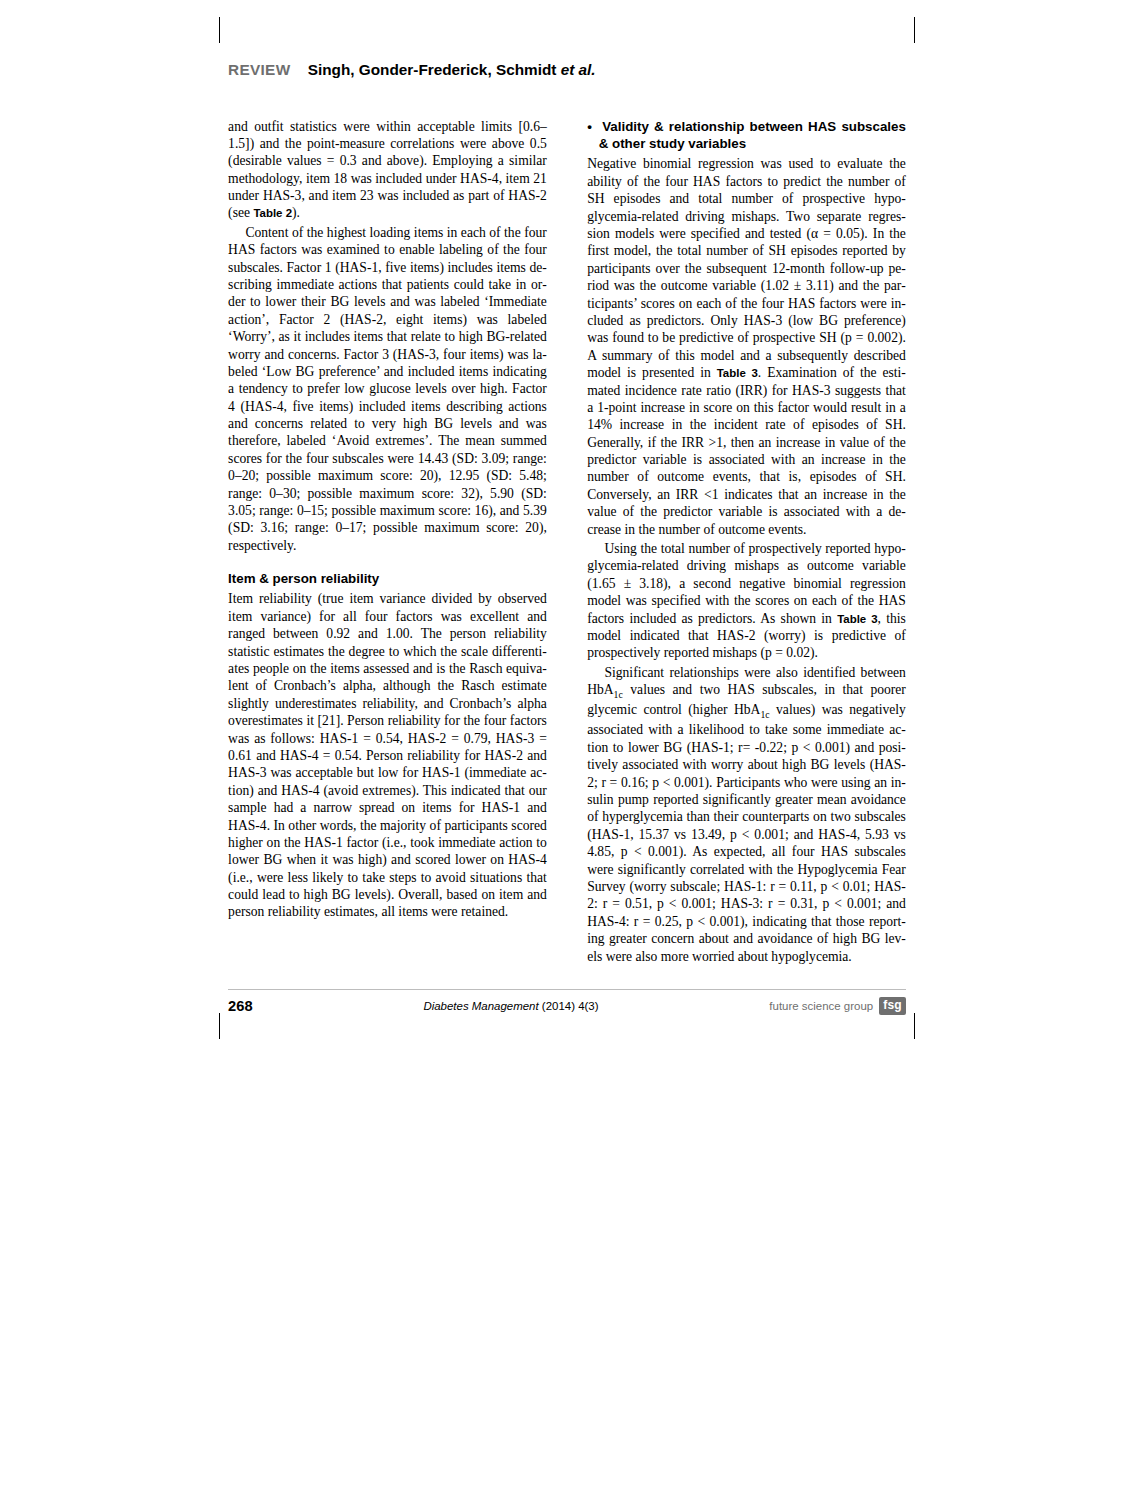REVIEW Singh, Gonder-Frederick, Schmidt et al.
and outfit statistics were within acceptable limits [0.6–1.5]) and the point-measure correlations were above 0.5 (desirable values = 0.3 and above). Employing a similar methodology, item 18 was included under HAS-4, item 21 under HAS-3, and item 23 was included as part of HAS-2 (see Table 2).
Content of the highest loading items in each of the four HAS factors was examined to enable labeling of the four subscales. Factor 1 (HAS-1, five items) includes items describing immediate actions that patients could take in order to lower their BG levels and was labeled ‘Immediate action’, Factor 2 (HAS-2, eight items) was labeled ‘Worry’, as it includes items that relate to high BG-related worry and concerns. Factor 3 (HAS-3, four items) was labeled ‘Low BG preference’ and included items indicating a tendency to prefer low glucose levels over high. Factor 4 (HAS-4, five items) included items describing actions and concerns related to very high BG levels and was therefore, labeled ‘Avoid extremes’. The mean summed scores for the four subscales were 14.43 (SD: 3.09; range: 0–20; possible maximum score: 20), 12.95 (SD: 5.48; range: 0–30; possible maximum score: 32), 5.90 (SD: 3.05; range: 0–15; possible maximum score: 16), and 5.39 (SD: 3.16; range: 0–17; possible maximum score: 20), respectively.
Item & person reliability
Item reliability (true item variance divided by observed item variance) for all four factors was excellent and ranged between 0.92 and 1.00. The person reliability statistic estimates the degree to which the scale differentiates people on the items assessed and is the Rasch equivalent of Cronbach’s alpha, although the Rasch estimate slightly underestimates reliability, and Cronbach’s alpha overestimates it [21]. Person reliability for the four factors was as follows: HAS-1 = 0.54, HAS-2 = 0.79, HAS-3 = 0.61 and HAS-4 = 0.54. Person reliability for HAS-2 and HAS-3 was acceptable but low for HAS-1 (immediate action) and HAS-4 (avoid extremes). This indicated that our sample had a narrow spread on items for HAS-1 and HAS-4. In other words, the majority of participants scored higher on the HAS-1 factor (i.e., took immediate action to lower BG when it was high) and scored lower on HAS-4 (i.e., were less likely to take steps to avoid situations that could lead to high BG levels). Overall, based on item and person reliability estimates, all items were retained.
• Validity & relationship between HAS subscales & other study variables
Negative binomial regression was used to evaluate the ability of the four HAS factors to predict the number of SH episodes and total number of prospective hypoglycemia-related driving mishaps. Two separate regression models were specified and tested (α = 0.05). In the first model, the total number of SH episodes reported by participants over the subsequent 12-month follow-up period was the outcome variable (1.02 ± 3.11) and the participants’ scores on each of the four HAS factors were included as predictors. Only HAS-3 (low BG preference) was found to be predictive of prospective SH (p = 0.002). A summary of this model and a subsequently described model is presented in Table 3. Examination of the estimated incidence rate ratio (IRR) for HAS-3 suggests that a 1-point increase in score on this factor would result in a 14% increase in the incident rate of episodes of SH. Generally, if the IRR >1, then an increase in value of the predictor variable is associated with an increase in the number of outcome events, that is, episodes of SH. Conversely, an IRR <1 indicates that an increase in the value of the predictor variable is associated with a decrease in the number of outcome events.
Using the total number of prospectively reported hypoglycemia-related driving mishaps as outcome variable (1.65 ± 3.18), a second negative binomial regression model was specified with the scores on each of the HAS factors included as predictors. As shown in Table 3, this model indicated that HAS-2 (worry) is predictive of prospectively reported mishaps (p = 0.02).
Significant relationships were also identified between HbA1c values and two HAS subscales, in that poorer glycemic control (higher HbA1c values) was negatively associated with a likelihood to take some immediate action to lower BG (HAS-1; r= -0.22; p < 0.001) and positively associated with worry about high BG levels (HAS-2; r = 0.16; p < 0.001). Participants who were using an insulin pump reported significantly greater mean avoidance of hyperglycemia than their counterparts on two subscales (HAS-1, 15.37 vs 13.49, p < 0.001; and HAS-4, 5.93 vs 4.85, p < 0.001). As expected, all four HAS subscales were significantly correlated with the Hypoglycemia Fear Survey (worry subscale; HAS-1: r = 0.11, p < 0.01; HAS-2: r = 0.51, p < 0.001; HAS-3: r = 0.31, p < 0.001; and HAS-4: r = 0.25, p < 0.001), indicating that those reporting greater concern about and avoidance of high BG levels were also more worried about hypoglycemia.
268 Diabetes Management (2014) 4(3) future science group fsg